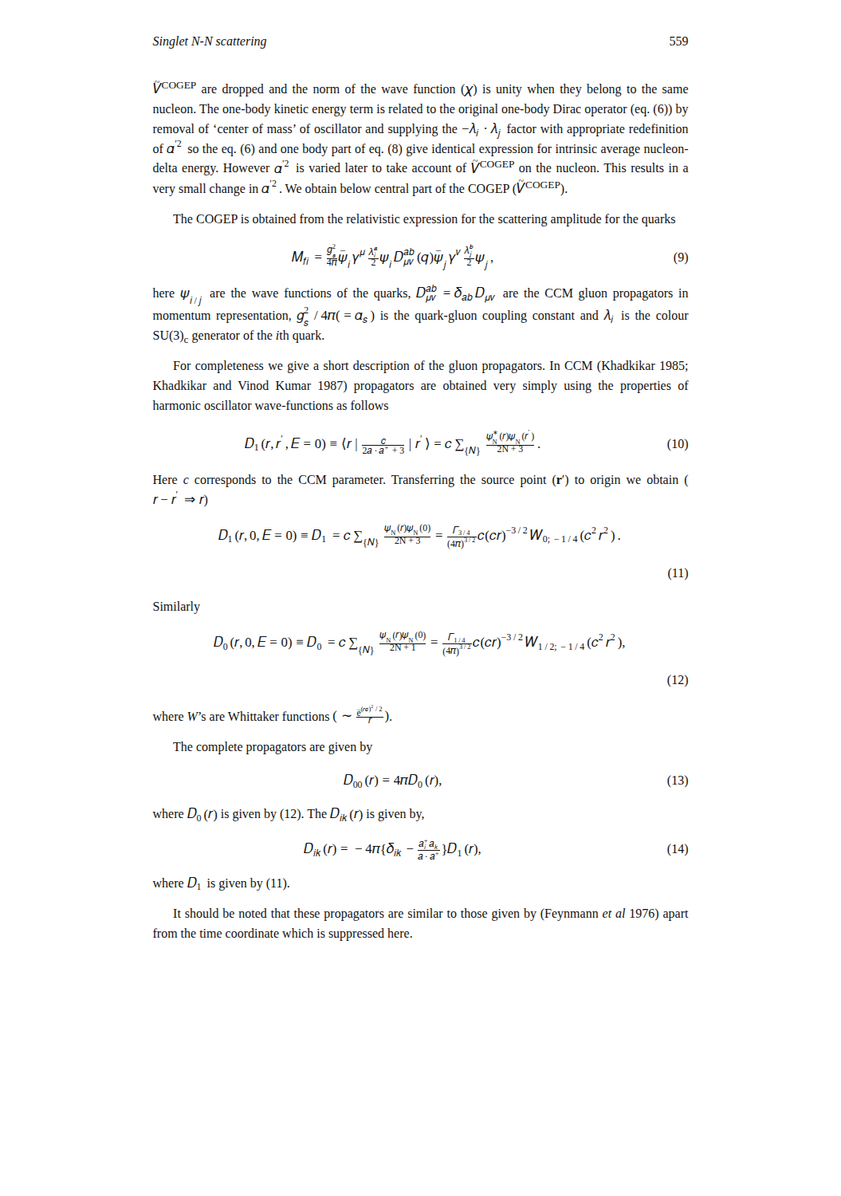Singlet N-N scattering 559
V~COGEP are dropped and the norm of the wave function (χ) is unity when they belong to the same nucleon. The one-body kinetic energy term is related to the original one-body Dirac operator (eq. (6)) by removal of ‘center of mass’ of oscillator and supplying the −λi·λj factor with appropriate redefinition of α′2 so the eq. (6) and one body part of eq. (8) give identical expression for intrinsic average nucleon-delta energy. However α′2 is varied later to take account of V~COGEP on the nucleon. This results in a very small change in α′2. We obtain below central part of the COGEP (V~COGEP).
The COGEP is obtained from the relativistic expression for the scattering amplitude for the quarks
Mfi = gs24π ψ¯i γμ λia2 ψi Dμνab (q) ψ¯j γν λjb2 ψj , (9)
here ψi/j are the wave functions of the quarks, Dμνab=δabDμν are the CCM gluon propagators in momentum representation, gs2/4π(=αs) is the quark-gluon coupling constant and λi is the colour SU(3)c generator of the ith quark.
For completeness we give a short description of the gluon propagators. In CCM (Khadkikar 1985; Khadkikar and Vinod Kumar 1987) propagators are obtained very simply using the properties of harmonic oscillator wave-functions as follows
D1 (r,r′,E=0) ≡ ⟨r| c2a·a++3 |r′⟩ = c ∑{N} ψN∗(r)ψN(r′) 2N+3 . (10)
Here c corresponds to the CCM parameter. Transferring the source point (r′) to origin we obtain (r−r′⇒r)
D1(r,0,E=0) ≡ D1 = c ∑{N} ψN(r)ψN(0) 2N+3 = Γ3/4 (4π)3/2 c(cr)−3/2 W0;−1/4 (c2r2) .
(11)
Similarly
D0(r,0,E=0) ≡ D0 = c ∑{N} ψN(r)ψN(0) 2N+1 = Γ1/4 (4π)3/2 c(cr)−3/2 W1/2;−1/4 (c2r2) ,
(12)
where W’s are Whittaker functions (∼e¯(rc)2/2r).
The complete propagators are given by
D00(r) = 4πD0(r) , (13)
where D0(r) is given by (12). The Dik(r) is given by,
Dik(r) = −4π { δik − ai+ak a·a+ } D1(r) , (14)
where D1 is given by (11).
It should be noted that these propagators are similar to those given by (Feynmann et al 1976) apart from the time coordinate which is suppressed here.